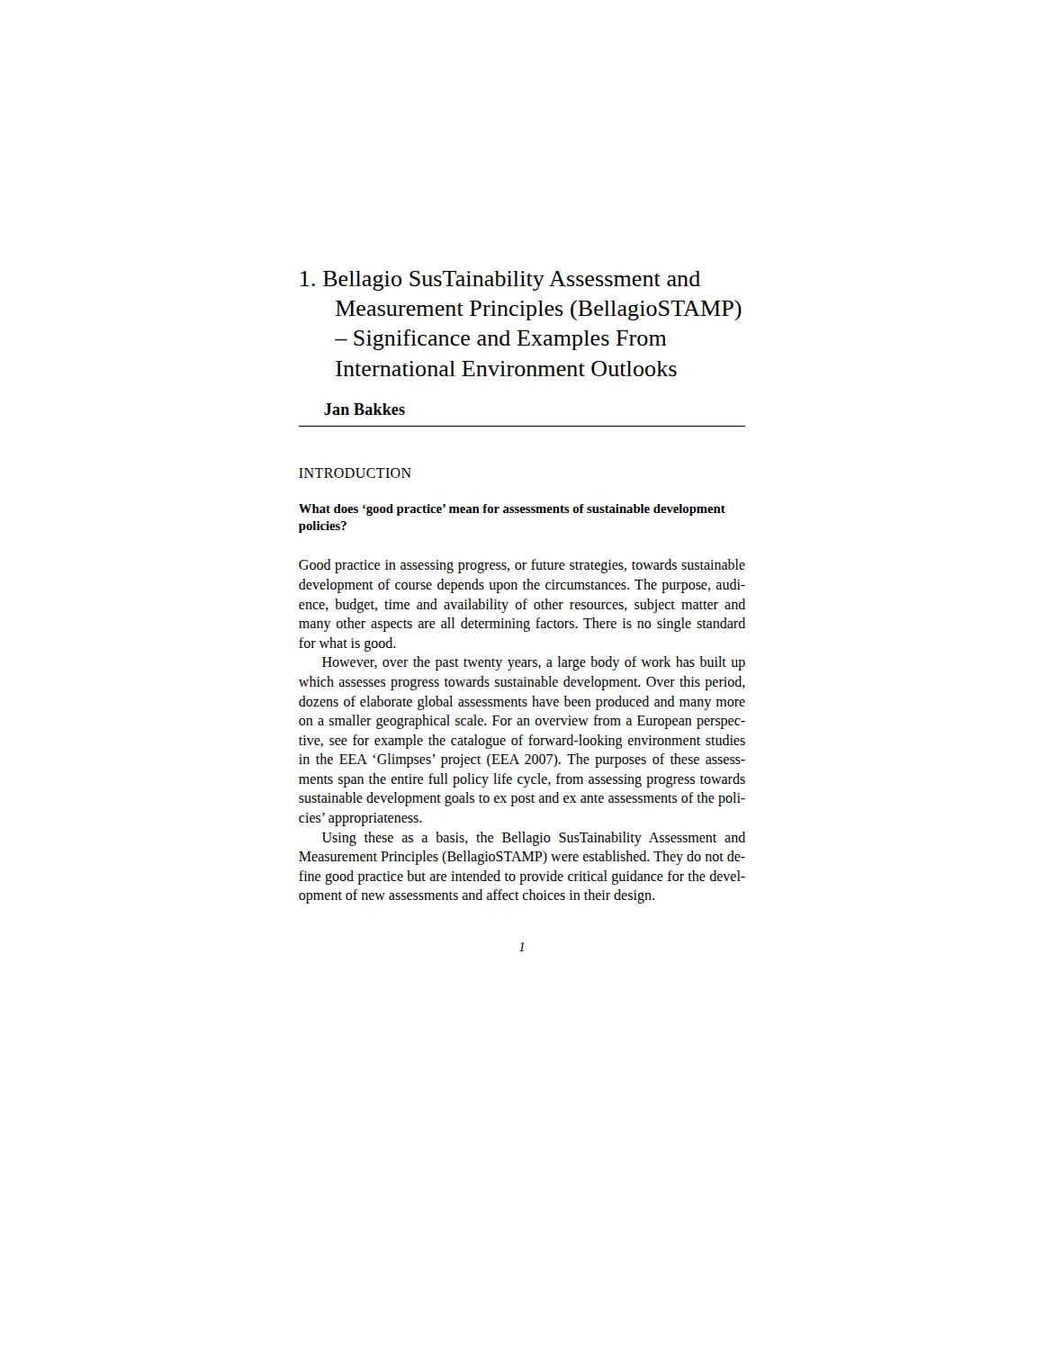1. Bellagio SusTainability Assessment and Measurement Principles (BellagioSTAMP) – Significance and Examples From International Environment Outlooks
Jan Bakkes
INTRODUCTION
What does ‘good practice’ mean for assessments of sustainable development policies?
Good practice in assessing progress, or future strategies, towards sustainable development of course depends upon the circumstances. The purpose, audience, budget, time and availability of other resources, subject matter and many other aspects are all determining factors. There is no single standard for what is good.
However, over the past twenty years, a large body of work has built up which assesses progress towards sustainable development. Over this period, dozens of elaborate global assessments have been produced and many more on a smaller geographical scale. For an overview from a European perspective, see for example the catalogue of forward-looking environment studies in the EEA ‘Glimpses’ project (EEA 2007). The purposes of these assessments span the entire full policy life cycle, from assessing progress towards sustainable development goals to ex post and ex ante assessments of the policies’ appropriateness.
Using these as a basis, the Bellagio SusTainability Assessment and Measurement Principles (BellagioSTAMP) were established. They do not define good practice but are intended to provide critical guidance for the development of new assessments and affect choices in their design.
1